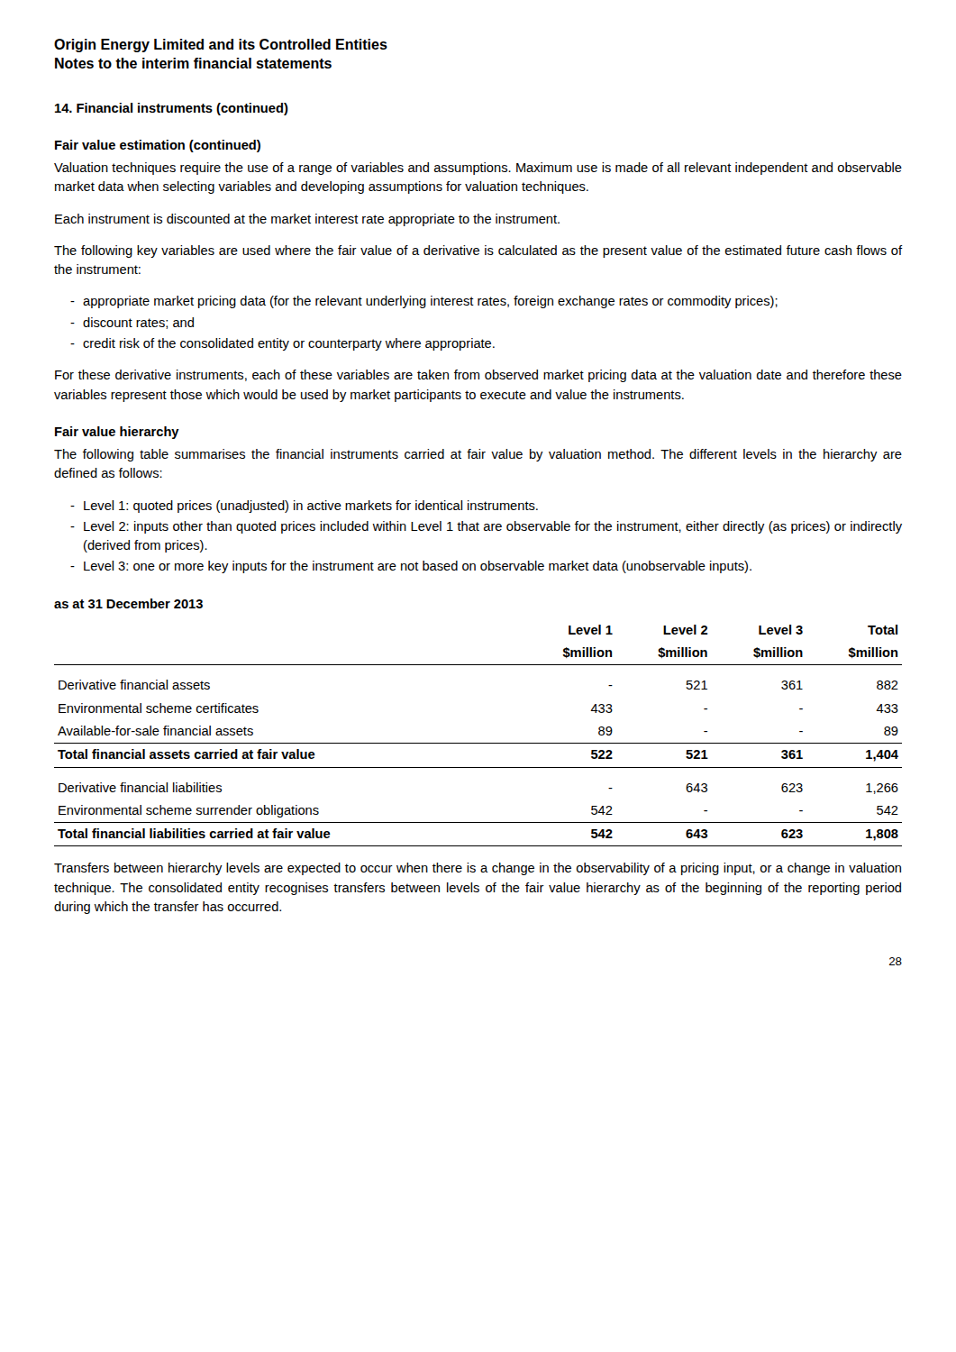Origin Energy Limited and its Controlled Entities
Notes to the interim financial statements
14. Financial instruments (continued)
Fair value estimation (continued)
Valuation techniques require the use of a range of variables and assumptions. Maximum use is made of all relevant independent and observable market data when selecting variables and developing assumptions for valuation techniques.
Each instrument is discounted at the market interest rate appropriate to the instrument.
The following key variables are used where the fair value of a derivative is calculated as the present value of the estimated future cash flows of the instrument:
appropriate market pricing data (for the relevant underlying interest rates, foreign exchange rates or commodity prices);
discount rates; and
credit risk of the consolidated entity or counterparty where appropriate.
For these derivative instruments, each of these variables are taken from observed market pricing data at the valuation date and therefore these variables represent those which would be used by market participants to execute and value the instruments.
Fair value hierarchy
The following table summarises the financial instruments carried at fair value by valuation method. The different levels in the hierarchy are defined as follows:
Level 1: quoted prices (unadjusted) in active markets for identical instruments.
Level 2: inputs other than quoted prices included within Level 1 that are observable for the instrument, either directly (as prices) or indirectly (derived from prices).
Level 3: one or more key inputs for the instrument are not based on observable market data (unobservable inputs).
as at 31 December 2013
| | Level 1 | Level 2 | Level 3 | Total |
| --- | --- | --- | --- | --- |
| | $million | $million | $million | $million |
| Derivative financial assets | - | 521 | 361 | 882 |
| Environmental scheme certificates | 433 | - | - | 433 |
| Available-for-sale financial assets | 89 | - | - | 89 |
| Total financial assets carried at fair value | 522 | 521 | 361 | 1,404 |
| Derivative financial liabilities | - | 643 | 623 | 1,266 |
| Environmental scheme surrender obligations | 542 | - | - | 542 |
| Total financial liabilities carried at fair value | 542 | 643 | 623 | 1,808 |
Transfers between hierarchy levels are expected to occur when there is a change in the observability of a pricing input, or a change in valuation technique. The consolidated entity recognises transfers between levels of the fair value hierarchy as of the beginning of the reporting period during which the transfer has occurred.
28